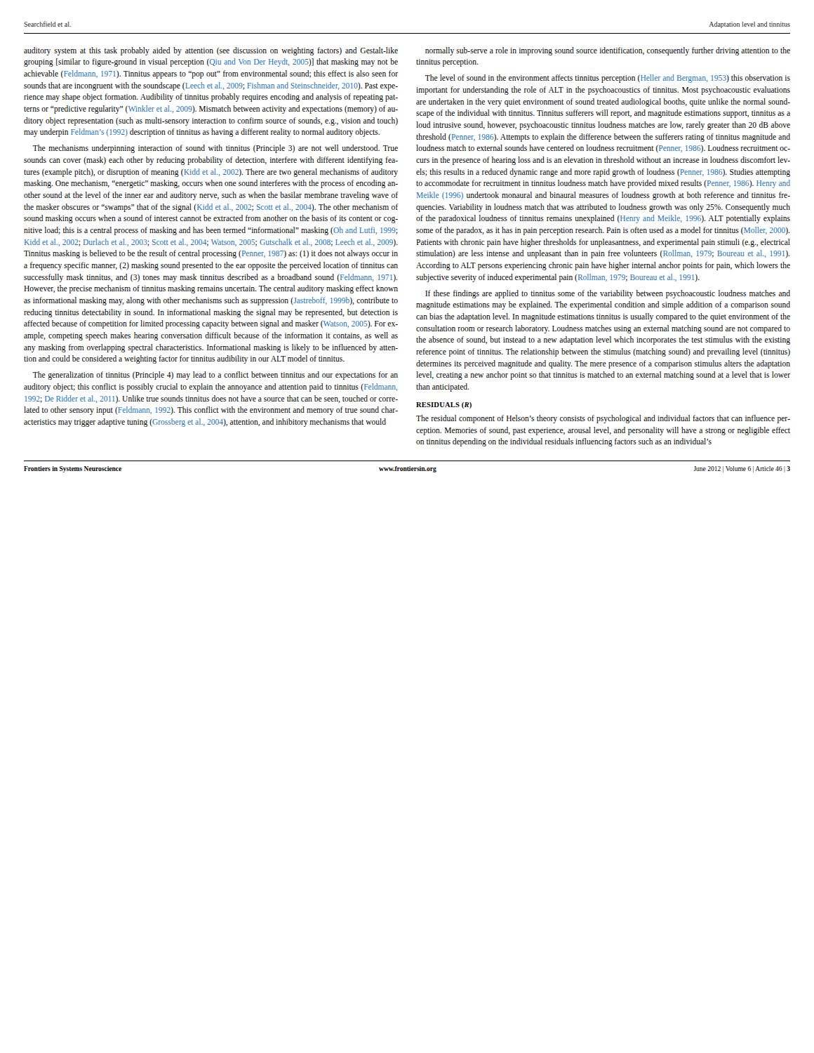Searchfield et al.
Adaptation level and tinnitus
auditory system at this task probably aided by attention (see discussion on weighting factors) and Gestalt-like grouping [similar to figure-ground in visual perception (Qiu and Von Der Heydt, 2005)] that masking may not be achievable (Feldmann, 1971). Tinnitus appears to “pop out” from environmental sound; this effect is also seen for sounds that are incongruent with the soundscape (Leech et al., 2009; Fishman and Steinschneider, 2010). Past experience may shape object formation. Audibility of tinnitus probably requires encoding and analysis of repeating patterns or “predictive regularity” (Winkler et al., 2009). Mismatch between activity and expectations (memory) of auditory object representation (such as multi-sensory interaction to confirm source of sounds, e.g., vision and touch) may underpin Feldman’s (1992) description of tinnitus as having a different reality to normal auditory objects.
The mechanisms underpinning interaction of sound with tinnitus (Principle 3) are not well understood. True sounds can cover (mask) each other by reducing probability of detection, interfere with different identifying features (example pitch), or disruption of meaning (Kidd et al., 2002). There are two general mechanisms of auditory masking. One mechanism, “energetic” masking, occurs when one sound interferes with the process of encoding another sound at the level of the inner ear and auditory nerve, such as when the basilar membrane traveling wave of the masker obscures or “swamps” that of the signal (Kidd et al., 2002; Scott et al., 2004). The other mechanism of sound masking occurs when a sound of interest cannot be extracted from another on the basis of its content or cognitive load; this is a central process of masking and has been termed “informational” masking (Oh and Lutfi, 1999; Kidd et al., 2002; Durlach et al., 2003; Scott et al., 2004; Watson, 2005; Gutschalk et al., 2008; Leech et al., 2009). Tinnitus masking is believed to be the result of central processing (Penner, 1987) as: (1) it does not always occur in a frequency specific manner, (2) masking sound presented to the ear opposite the perceived location of tinnitus can successfully mask tinnitus, and (3) tones may mask tinnitus described as a broadband sound (Feldmann, 1971). However, the precise mechanism of tinnitus masking remains uncertain. The central auditory masking effect known as informational masking may, along with other mechanisms such as suppression (Jastreboff, 1999b), contribute to reducing tinnitus detectability in sound. In informational masking the signal may be represented, but detection is affected because of competition for limited processing capacity between signal and masker (Watson, 2005). For example, competing speech makes hearing conversation difficult because of the information it contains, as well as any masking from overlapping spectral characteristics. Informational masking is likely to be influenced by attention and could be considered a weighting factor for tinnitus audibility in our ALT model of tinnitus.
The generalization of tinnitus (Principle 4) may lead to a conflict between tinnitus and our expectations for an auditory object; this conflict is possibly crucial to explain the annoyance and attention paid to tinnitus (Feldmann, 1992; De Ridder et al., 2011). Unlike true sounds tinnitus does not have a source that can be seen, touched or correlated to other sensory input (Feldmann, 1992). This conflict with the environment and memory of true sound characteristics may trigger adaptive tuning (Grossberg et al., 2004), attention, and inhibitory mechanisms that would
normally sub-serve a role in improving sound source identification, consequently further driving attention to the tinnitus perception.
The level of sound in the environment affects tinnitus perception (Heller and Bergman, 1953) this observation is important for understanding the role of ALT in the psychoacoustics of tinnitus. Most psychoacoustic evaluations are undertaken in the very quiet environment of sound treated audiological booths, quite unlike the normal soundscape of the individual with tinnitus. Tinnitus sufferers will report, and magnitude estimations support, tinnitus as a loud intrusive sound, however, psychoacoustic tinnitus loudness matches are low, rarely greater than 20 dB above threshold (Penner, 1986). Attempts to explain the difference between the sufferers rating of tinnitus magnitude and loudness match to external sounds have centered on loudness recruitment (Penner, 1986). Loudness recruitment occurs in the presence of hearing loss and is an elevation in threshold without an increase in loudness discomfort levels; this results in a reduced dynamic range and more rapid growth of loudness (Penner, 1986). Studies attempting to accommodate for recruitment in tinnitus loudness match have provided mixed results (Penner, 1986). Henry and Meikle (1996) undertook monaural and binaural measures of loudness growth at both reference and tinnitus frequencies. Variability in loudness match that was attributed to loudness growth was only 25%. Consequently much of the paradoxical loudness of tinnitus remains unexplained (Henry and Meikle, 1996). ALT potentially explains some of the paradox, as it has in pain perception research. Pain is often used as a model for tinnitus (Moller, 2000). Patients with chronic pain have higher thresholds for unpleasantness, and experimental pain stimuli (e.g., electrical stimulation) are less intense and unpleasant than in pain free volunteers (Rollman, 1979; Boureau et al., 1991). According to ALT persons experiencing chronic pain have higher internal anchor points for pain, which lowers the subjective severity of induced experimental pain (Rollman, 1979; Boureau et al., 1991).
If these findings are applied to tinnitus some of the variability between psychoacoustic loudness matches and magnitude estimations may be explained. The experimental condition and simple addition of a comparison sound can bias the adaptation level. In magnitude estimations tinnitus is usually compared to the quiet environment of the consultation room or research laboratory. Loudness matches using an external matching sound are not compared to the absence of sound, but instead to a new adaptation level which incorporates the test stimulus with the existing reference point of tinnitus. The relationship between the stimulus (matching sound) and prevailing level (tinnitus) determines its perceived magnitude and quality. The mere presence of a comparison stimulus alters the adaptation level, creating a new anchor point so that tinnitus is matched to an external matching sound at a level that is lower than anticipated.
Residuals (R)
The residual component of Helson’s theory consists of psychological and individual factors that can influence perception. Memories of sound, past experience, arousal level, and personality will have a strong or negligible effect on tinnitus depending on the individual residuals influencing factors such as an individual’s
Frontiers in Systems Neuroscience
www.frontiersin.org
June 2012 | Volume 6 | Article 46 | 3